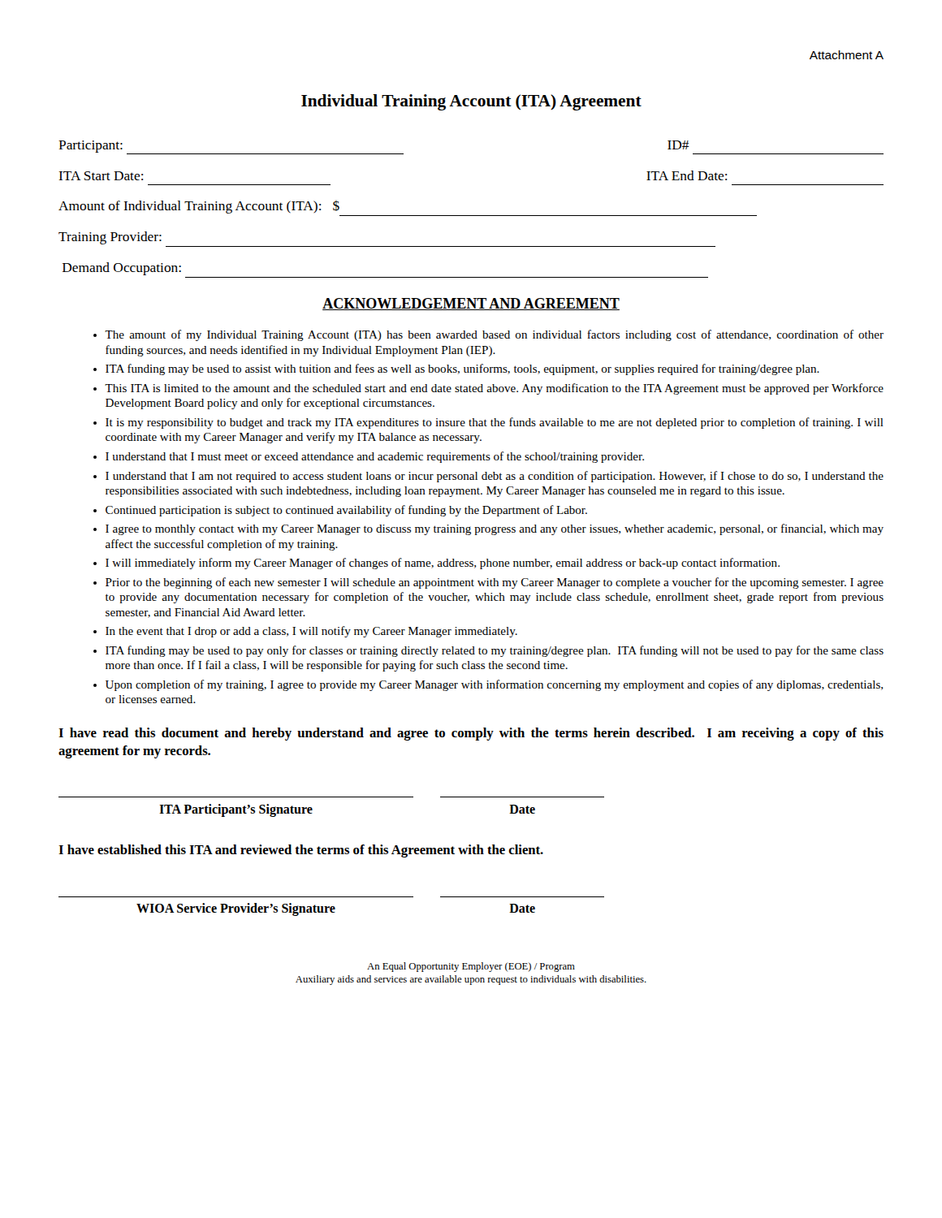Attachment A
Individual Training Account (ITA) Agreement
Participant: ID#
ITA Start Date: ITA End Date:
Amount of Individual Training Account (ITA): $
Training Provider:
Demand Occupation:
ACKNOWLEDGEMENT AND AGREEMENT
The amount of my Individual Training Account (ITA) has been awarded based on individual factors including cost of attendance, coordination of other funding sources, and needs identified in my Individual Employment Plan (IEP).
ITA funding may be used to assist with tuition and fees as well as books, uniforms, tools, equipment, or supplies required for training/degree plan.
This ITA is limited to the amount and the scheduled start and end date stated above. Any modification to the ITA Agreement must be approved per Workforce Development Board policy and only for exceptional circumstances.
It is my responsibility to budget and track my ITA expenditures to insure that the funds available to me are not depleted prior to completion of training. I will coordinate with my Career Manager and verify my ITA balance as necessary.
I understand that I must meet or exceed attendance and academic requirements of the school/training provider.
I understand that I am not required to access student loans or incur personal debt as a condition of participation. However, if I chose to do so, I understand the responsibilities associated with such indebtedness, including loan repayment. My Career Manager has counseled me in regard to this issue.
Continued participation is subject to continued availability of funding by the Department of Labor.
I agree to monthly contact with my Career Manager to discuss my training progress and any other issues, whether academic, personal, or financial, which may affect the successful completion of my training.
I will immediately inform my Career Manager of changes of name, address, phone number, email address or back-up contact information.
Prior to the beginning of each new semester I will schedule an appointment with my Career Manager to complete a voucher for the upcoming semester. I agree to provide any documentation necessary for completion of the voucher, which may include class schedule, enrollment sheet, grade report from previous semester, and Financial Aid Award letter.
In the event that I drop or add a class, I will notify my Career Manager immediately.
ITA funding may be used to pay only for classes or training directly related to my training/degree plan. ITA funding will not be used to pay for the same class more than once. If I fail a class, I will be responsible for paying for such class the second time.
Upon completion of my training, I agree to provide my Career Manager with information concerning my employment and copies of any diplomas, credentials, or licenses earned.
I have read this document and hereby understand and agree to comply with the terms herein described. I am receiving a copy of this agreement for my records.
ITA Participant’s Signature
Date
I have established this ITA and reviewed the terms of this Agreement with the client.
WIOA Service Provider’s Signature
Date
An Equal Opportunity Employer (EOE) / Program
Auxiliary aids and services are available upon request to individuals with disabilities.